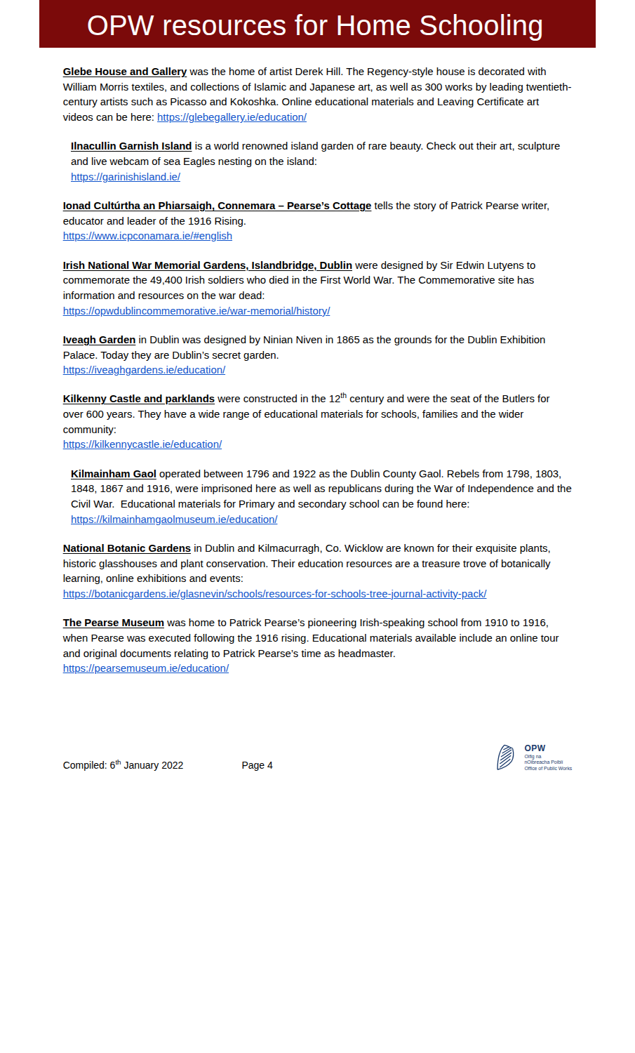OPW resources for Home Schooling
Glebe House and Gallery was the home of artist Derek Hill. The Regency-style house is decorated with William Morris textiles, and collections of Islamic and Japanese art, as well as 300 works by leading twentieth-century artists such as Picasso and Kokoshka. Online educational materials and Leaving Certificate art videos can be here: https://glebegallery.ie/education/
Ilnacullin Garnish Island is a world renowned island garden of rare beauty. Check out their art, sculpture and live webcam of sea Eagles nesting on the island: https://garinishisland.ie/
Ionad Cultúrtha an Phiarsaigh, Connemara – Pearse’s Cottage tells the story of Patrick Pearse writer, educator and leader of the 1916 Rising.
https://www.icpconamara.ie/#english
Irish National War Memorial Gardens, Islandbridge, Dublin were designed by Sir Edwin Lutyens to commemorate the 49,400 Irish soldiers who died in the First World War. The Commemorative site has information and resources on the war dead:
https://opwdublincommemorative.ie/war-memorial/history/
Iveagh Garden in Dublin was designed by Ninian Niven in 1865 as the grounds for the Dublin Exhibition Palace. Today they are Dublin’s secret garden.
https://iveaghgardens.ie/education/
Kilkenny Castle and parklands were constructed in the 12th century and were the seat of the Butlers for over 600 years. They have a wide range of educational materials for schools, families and the wider community:
https://kilkennycastle.ie/education/
Kilmainham Gaol operated between 1796 and 1922 as the Dublin County Gaol. Rebels from 1798, 1803, 1848, 1867 and 1916, were imprisoned here as well as republicans during the War of Independence and the Civil War. Educational materials for Primary and secondary school can be found here:
https://kilmainhamgaolmuseum.ie/education/
National Botanic Gardens in Dublin and Kilmacurragh, Co. Wicklow are known for their exquisite plants, historic glasshouses and plant conservation. Their education resources are a treasure trove of botanically learning, online exhibitions and events:
https://botanicgardens.ie/glasnevin/schools/resources-for-schools-tree-journal-activity-pack/
The Pearse Museum was home to Patrick Pearse’s pioneering Irish-speaking school from 1910 to 1916, when Pearse was executed following the 1916 rising. Educational materials available include an online tour and original documents relating to Patrick Pearse’s time as headmaster.
https://pearsemuseum.ie/education/
Compiled: 6th January 2022
Page 4
OPW Oifig na
nOibreacha Poiblí
Office of Public Works